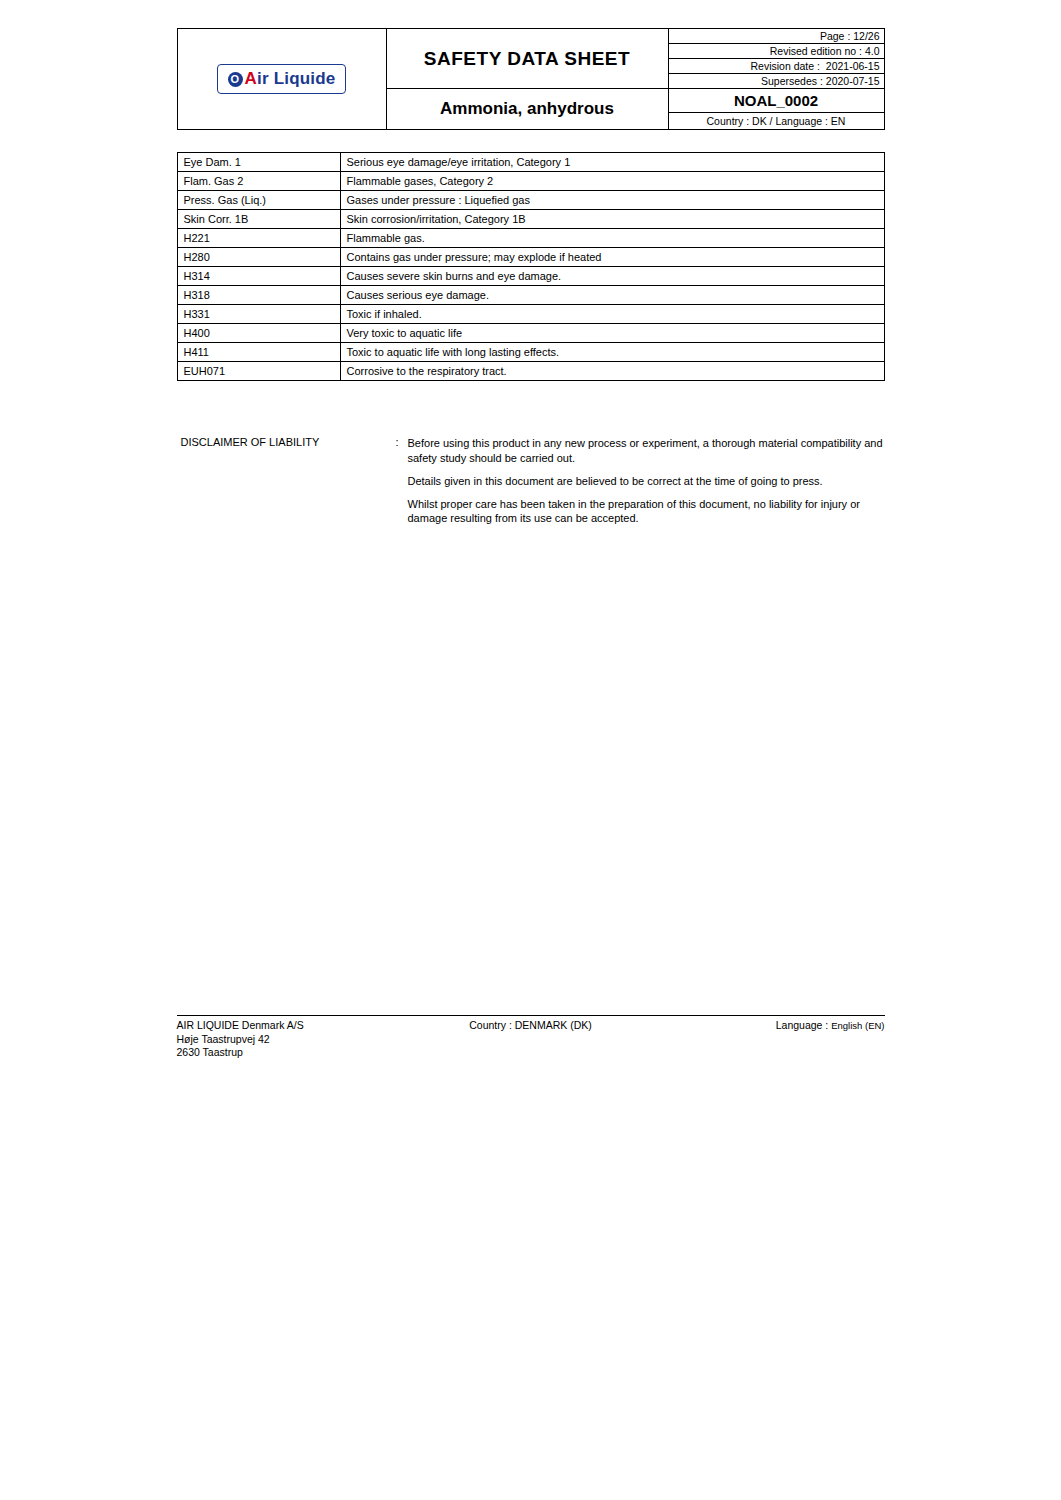| O A ir Liquide | SAFETY DATA SHEET | / Page : 12/26 / / Revised edition no : 4.0 / / Revision date : 2021-06-15 / / Supersedes : 2020-07-15 / |
| Ammonia, anhydrous | NOAL_0002 Country : DK / Language : EN |
| Eye Dam. 1 | Serious eye damage/eye irritation, Category 1 |
| Flam. Gas 2 | Flammable gases, Category 2 |
| Press. Gas (Liq.) | Gases under pressure : Liquefied gas |
| Skin Corr. 1B | Skin corrosion/irritation, Category 1B |
| H221 | Flammable gas. |
| H280 | Contains gas under pressure; may explode if heated |
| H314 | Causes severe skin burns and eye damage. |
| H318 | Causes serious eye damage. |
| H331 | Toxic if inhaled. |
| H400 | Very toxic to aquatic life |
| H411 | Toxic to aquatic life with long lasting effects. |
| EUH071 | Corrosive to the respiratory tract. |
| DISCLAIMER OF LIABILITY | : | Before using this product in any new process or experiment, a thorough material compatibility and safety study should be carried out. Details given in this document are believed to be correct at the time of going to press. Whilst proper care has been taken in the preparation of this document, no liability for injury or damage resulting from its use can be accepted. |
| AIR LIQUIDE Denmark A/S Høje Taastrupvej 42 2630 Taastrup | Country : DENMARK (DK) | Language : English (EN) |